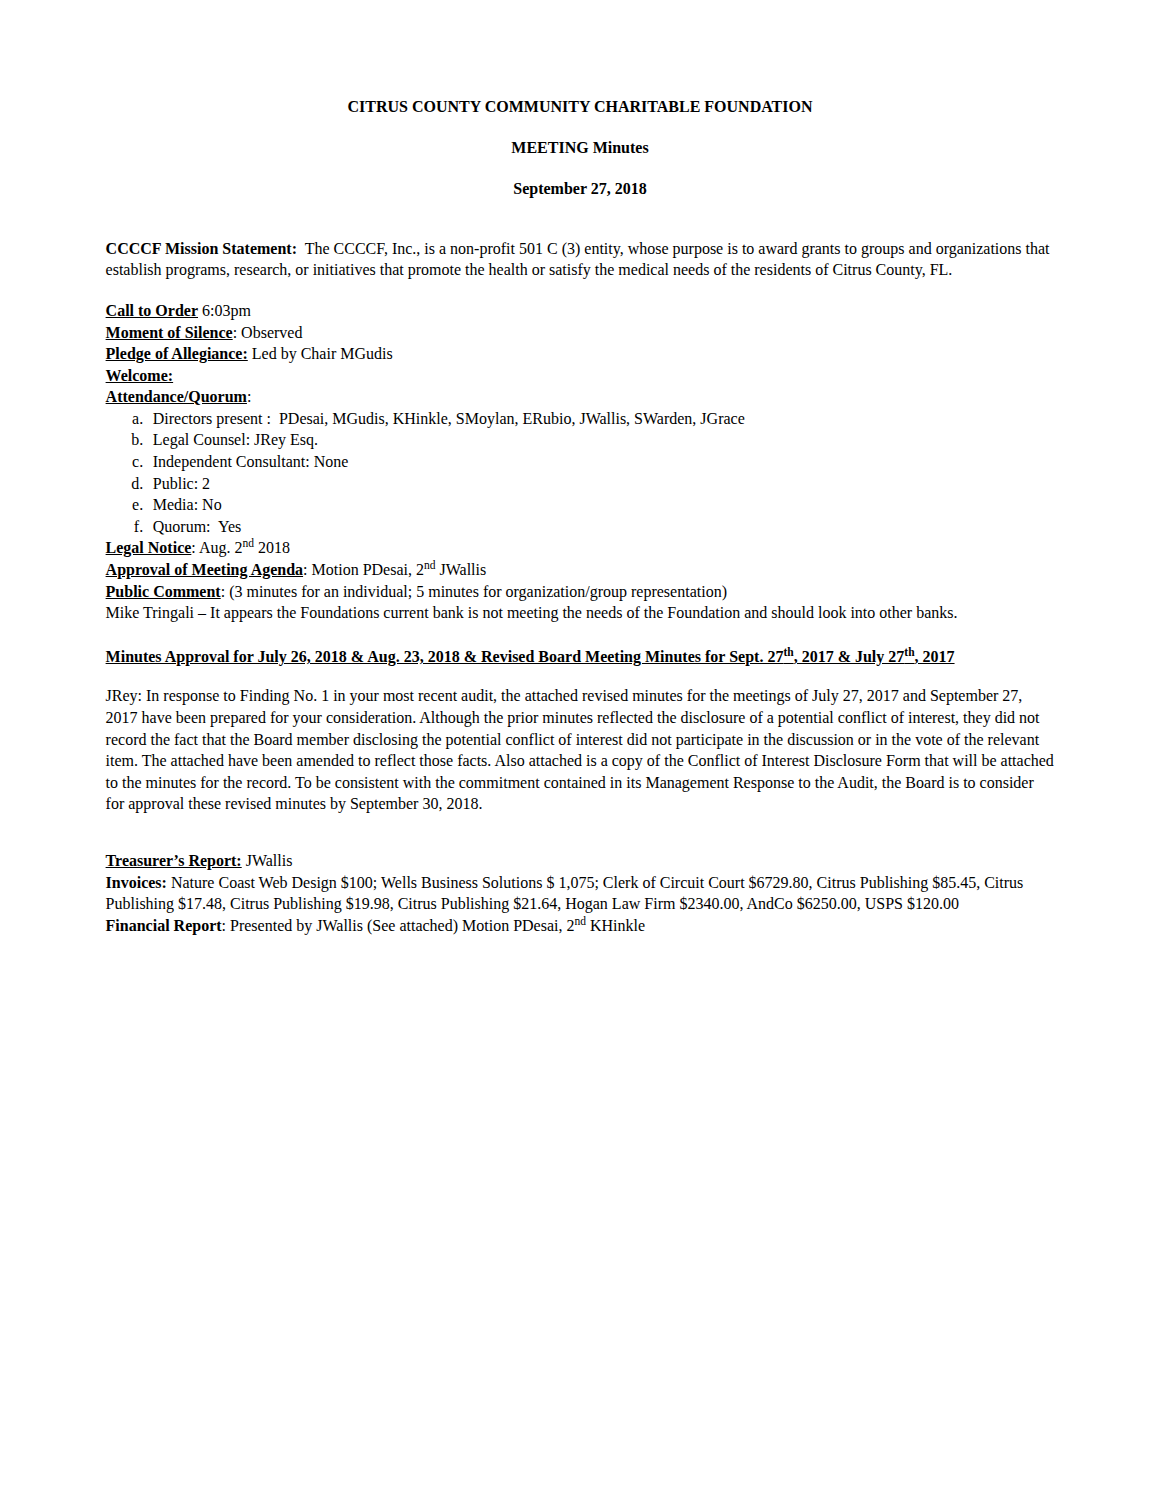CITRUS COUNTY COMMUNITY CHARITABLE FOUNDATION
MEETING Minutes
September 27, 2018
CCCCF Mission Statement: The CCCCF, Inc., is a non-profit 501 C (3) entity, whose purpose is to award grants to groups and organizations that establish programs, research, or initiatives that promote the health or satisfy the medical needs of the residents of Citrus County, FL.
Call to Order 6:03pm
Moment of Silence: Observed
Pledge of Allegiance: Led by Chair MGudis
Welcome:
Attendance/Quorum:
Directors present : PDesai, MGudis, KHinkle, SMoylan, ERubio, JWallis, SWarden, JGrace
Legal Counsel: JRey Esq.
Independent Consultant: None
Public: 2
Media: No
Quorum: Yes
Legal Notice: Aug. 2nd 2018
Approval of Meeting Agenda: Motion PDesai, 2nd JWallis
Public Comment: (3 minutes for an individual; 5 minutes for organization/group representation)
Mike Tringali – It appears the Foundations current bank is not meeting the needs of the Foundation and should look into other banks.
Minutes Approval for July 26, 2018 & Aug. 23, 2018 & Revised Board Meeting Minutes for Sept. 27th, 2017 & July 27th, 2017
JRey: In response to Finding No. 1 in your most recent audit, the attached revised minutes for the meetings of July 27, 2017 and September 27, 2017 have been prepared for your consideration. Although the prior minutes reflected the disclosure of a potential conflict of interest, they did not record the fact that the Board member disclosing the potential conflict of interest did not participate in the discussion or in the vote of the relevant item. The attached have been amended to reflect those facts. Also attached is a copy of the Conflict of Interest Disclosure Form that will be attached to the minutes for the record. To be consistent with the commitment contained in its Management Response to the Audit, the Board is to consider for approval these revised minutes by September 30, 2018.
Treasurer’s Report: JWallis
Invoices: Nature Coast Web Design $100; Wells Business Solutions $ 1,075; Clerk of Circuit Court $6729.80, Citrus Publishing $85.45, Citrus Publishing $17.48, Citrus Publishing $19.98, Citrus Publishing $21.64, Hogan Law Firm $2340.00, AndCo $6250.00, USPS $120.00
Financial Report: Presented by JWallis (See attached) Motion PDesai, 2nd KHinkle